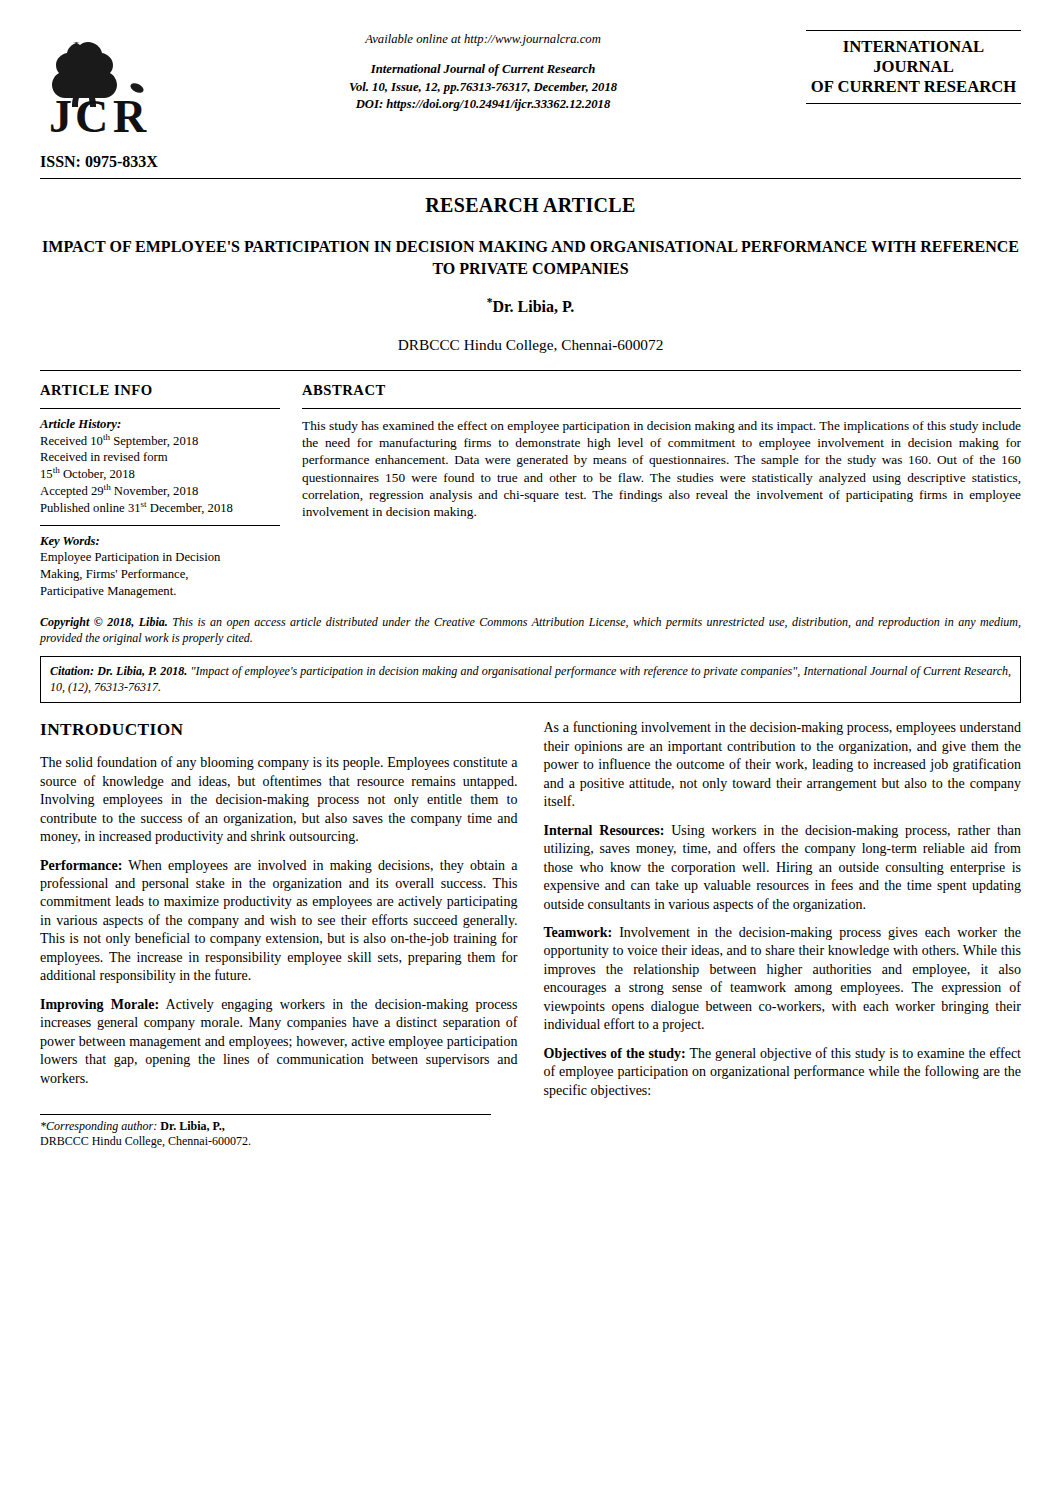J C R
Available online at http://www.journalcra.com
International Journal of Current Research
Vol. 10, Issue, 12, pp.76313-76317, December, 2018
DOI: https://doi.org/10.24941/ijcr.33362.12.2018
INTERNATIONAL JOURNAL
OF CURRENT RESEARCH
ISSN: 0975-833X
RESEARCH ARTICLE
Impact of Employee's Participation in Decision Making and Organisational Performance with Reference to Private Companies
*Dr. Libia, P.
DRBCCC Hindu College, Chennai-600072
ARTICLE INFO
Article History:
Received 10th September, 2018
Received in revised form
15th October, 2018
Accepted 29th November, 2018
Published online 31st December, 2018
Key Words:
Employee Participation in Decision
Making, Firms' Performance,
Participative Management.
ABSTRACT
This study has examined the effect on employee participation in decision making and its impact. The implications of this study include the need for manufacturing firms to demonstrate high level of commitment to employee involvement in decision making for performance enhancement. Data were generated by means of questionnaires. The sample for the study was 160. Out of the 160 questionnaires 150 were found to true and other to be flaw. The studies were statistically analyzed using descriptive statistics, correlation, regression analysis and chi-square test. The findings also reveal the involvement of participating firms in employee involvement in decision making.
Copyright © 2018, Libia. This is an open access article distributed under the Creative Commons Attribution License, which permits unrestricted use, distribution, and reproduction in any medium, provided the original work is properly cited.
Citation: Dr. Libia, P. 2018. "Impact of employee's participation in decision making and organisational performance with reference to private companies", International Journal of Current Research, 10, (12), 76313-76317.
INTRODUCTION
The solid foundation of any blooming company is its people. Employees constitute a source of knowledge and ideas, but oftentimes that resource remains untapped. Involving employees in the decision-making process not only entitle them to contribute to the success of an organization, but also saves the company time and money, in increased productivity and shrink outsourcing.
Performance: When employees are involved in making decisions, they obtain a professional and personal stake in the organization and its overall success. This commitment leads to maximize productivity as employees are actively participating in various aspects of the company and wish to see their efforts succeed generally. This is not only beneficial to company extension, but is also on-the-job training for employees. The increase in responsibility employee skill sets, preparing them for additional responsibility in the future.
Improving Morale: Actively engaging workers in the decision-making process increases general company morale. Many companies have a distinct separation of power between management and employees; however, active employee participation lowers that gap, opening the lines of communication between supervisors and workers.
As a functioning involvement in the decision-making process, employees understand their opinions are an important contribution to the organization, and give them the power to influence the outcome of their work, leading to increased job gratification and a positive attitude, not only toward their arrangement but also to the company itself.
Internal Resources: Using workers in the decision-making process, rather than utilizing, saves money, time, and offers the company long-term reliable aid from those who know the corporation well. Hiring an outside consulting enterprise is expensive and can take up valuable resources in fees and the time spent updating outside consultants in various aspects of the organization.
Teamwork: Involvement in the decision-making process gives each worker the opportunity to voice their ideas, and to share their knowledge with others. While this improves the relationship between higher authorities and employee, it also encourages a strong sense of teamwork among employees. The expression of viewpoints opens dialogue between co-workers, with each worker bringing their individual effort to a project.
Objectives of the study: The general objective of this study is to examine the effect of employee participation on organizational performance while the following are the specific objectives:
*Corresponding author: Dr. Libia, P.,
DRBCCC Hindu College, Chennai-600072.